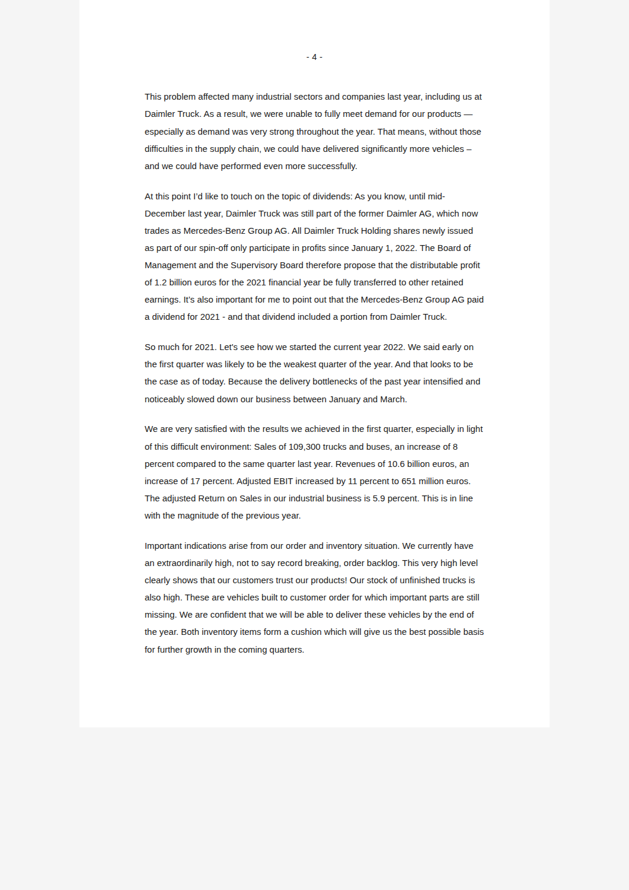- 4 -
This problem affected many industrial sectors and companies last year, including us at Daimler Truck. As a result, we were unable to fully meet demand for our products — especially as demand was very strong throughout the year. That means, without those difficulties in the supply chain, we could have delivered significantly more vehicles – and we could have performed even more successfully.
At this point I’d like to touch on the topic of dividends: As you know, until mid-December last year, Daimler Truck was still part of the former Daimler AG, which now trades as Mercedes-Benz Group AG. All Daimler Truck Holding shares newly issued as part of our spin-off only participate in profits since January 1, 2022. The Board of Management and the Supervisory Board therefore propose that the distributable profit of 1.2 billion euros for the 2021 financial year be fully transferred to other retained earnings. It’s also important for me to point out that the Mercedes-Benz Group AG paid a dividend for 2021 - and that dividend included a portion from Daimler Truck.
So much for 2021. Let's see how we started the current year 2022. We said early on the first quarter was likely to be the weakest quarter of the year. And that looks to be the case as of today. Because the delivery bottlenecks of the past year intensified and noticeably slowed down our business between January and March.
We are very satisfied with the results we achieved in the first quarter, especially in light of this difficult environment: Sales of 109,300 trucks and buses, an increase of 8 percent compared to the same quarter last year. Revenues of 10.6 billion euros, an increase of 17 percent. Adjusted EBIT increased by 11 percent to 651 million euros. The adjusted Return on Sales in our industrial business is 5.9 percent. This is in line with the magnitude of the previous year.
Important indications arise from our order and inventory situation. We currently have an extraordinarily high, not to say record breaking, order backlog. This very high level clearly shows that our customers trust our products! Our stock of unfinished trucks is also high. These are vehicles built to customer order for which important parts are still missing. We are confident that we will be able to deliver these vehicles by the end of the year. Both inventory items form a cushion which will give us the best possible basis for further growth in the coming quarters.